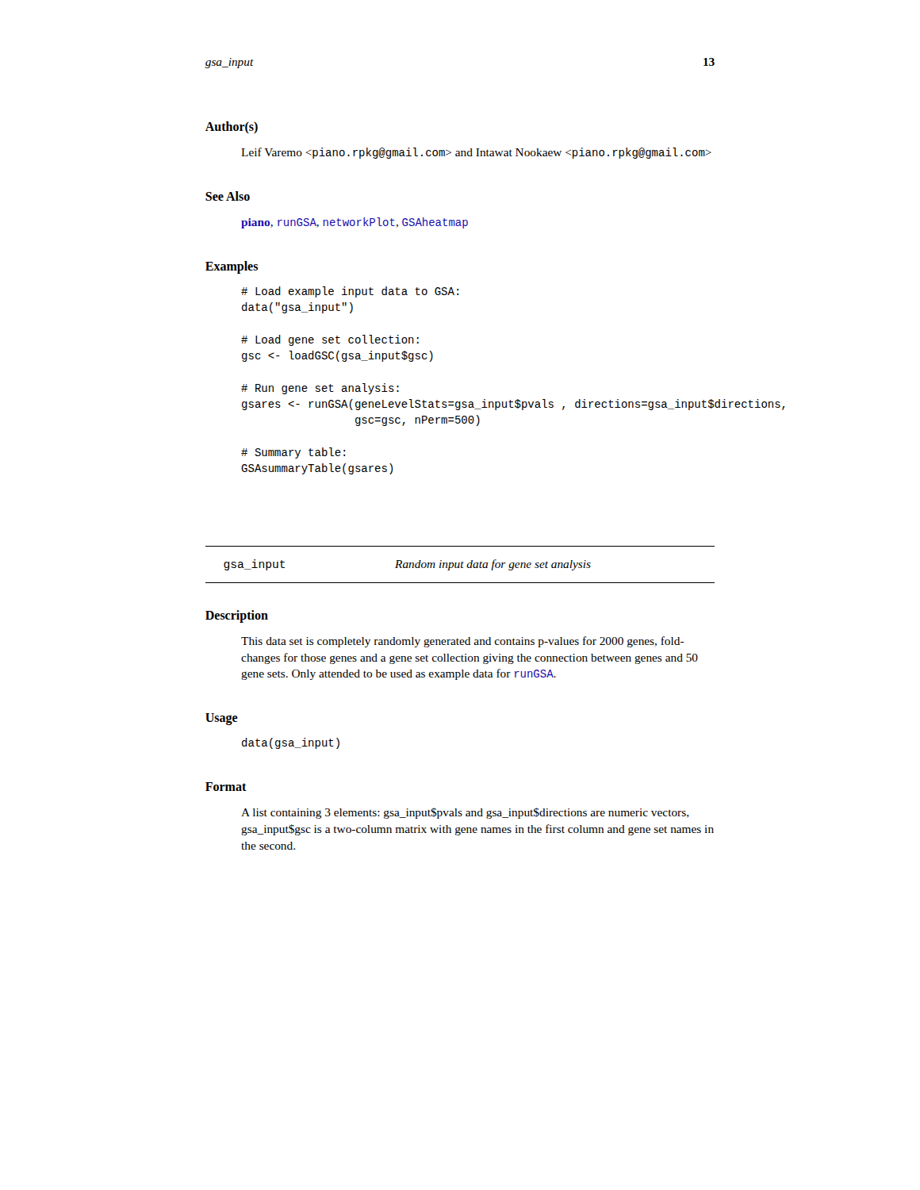gsa_input 13
Author(s)
Leif Varemo <piano.rpkg@gmail.com> and Intawat Nookaew <piano.rpkg@gmail.com>
See Also
piano, runGSA, networkPlot, GSAheatmap
Examples
# Load example input data to GSA:
data("gsa_input")

# Load gene set collection:
gsc <- loadGSC(gsa_input$gsc)

# Run gene set analysis:
gsares <- runGSA(geneLevelStats=gsa_input$pvals , directions=gsa_input$directions,
                 gsc=gsc, nPerm=500)

# Summary table:
GSAsummaryTable(gsares)
gsa_input Random input data for gene set analysis
Description
This data set is completely randomly generated and contains p-values for 2000 genes, fold-changes for those genes and a gene set collection giving the connection between genes and 50 gene sets. Only attended to be used as example data for runGSA.
Usage
data(gsa_input)
Format
A list containing 3 elements: gsa_input$pvals and gsa_input$directions are numeric vectors, gsa_input$gsc is a two-column matrix with gene names in the first column and gene set names in the second.